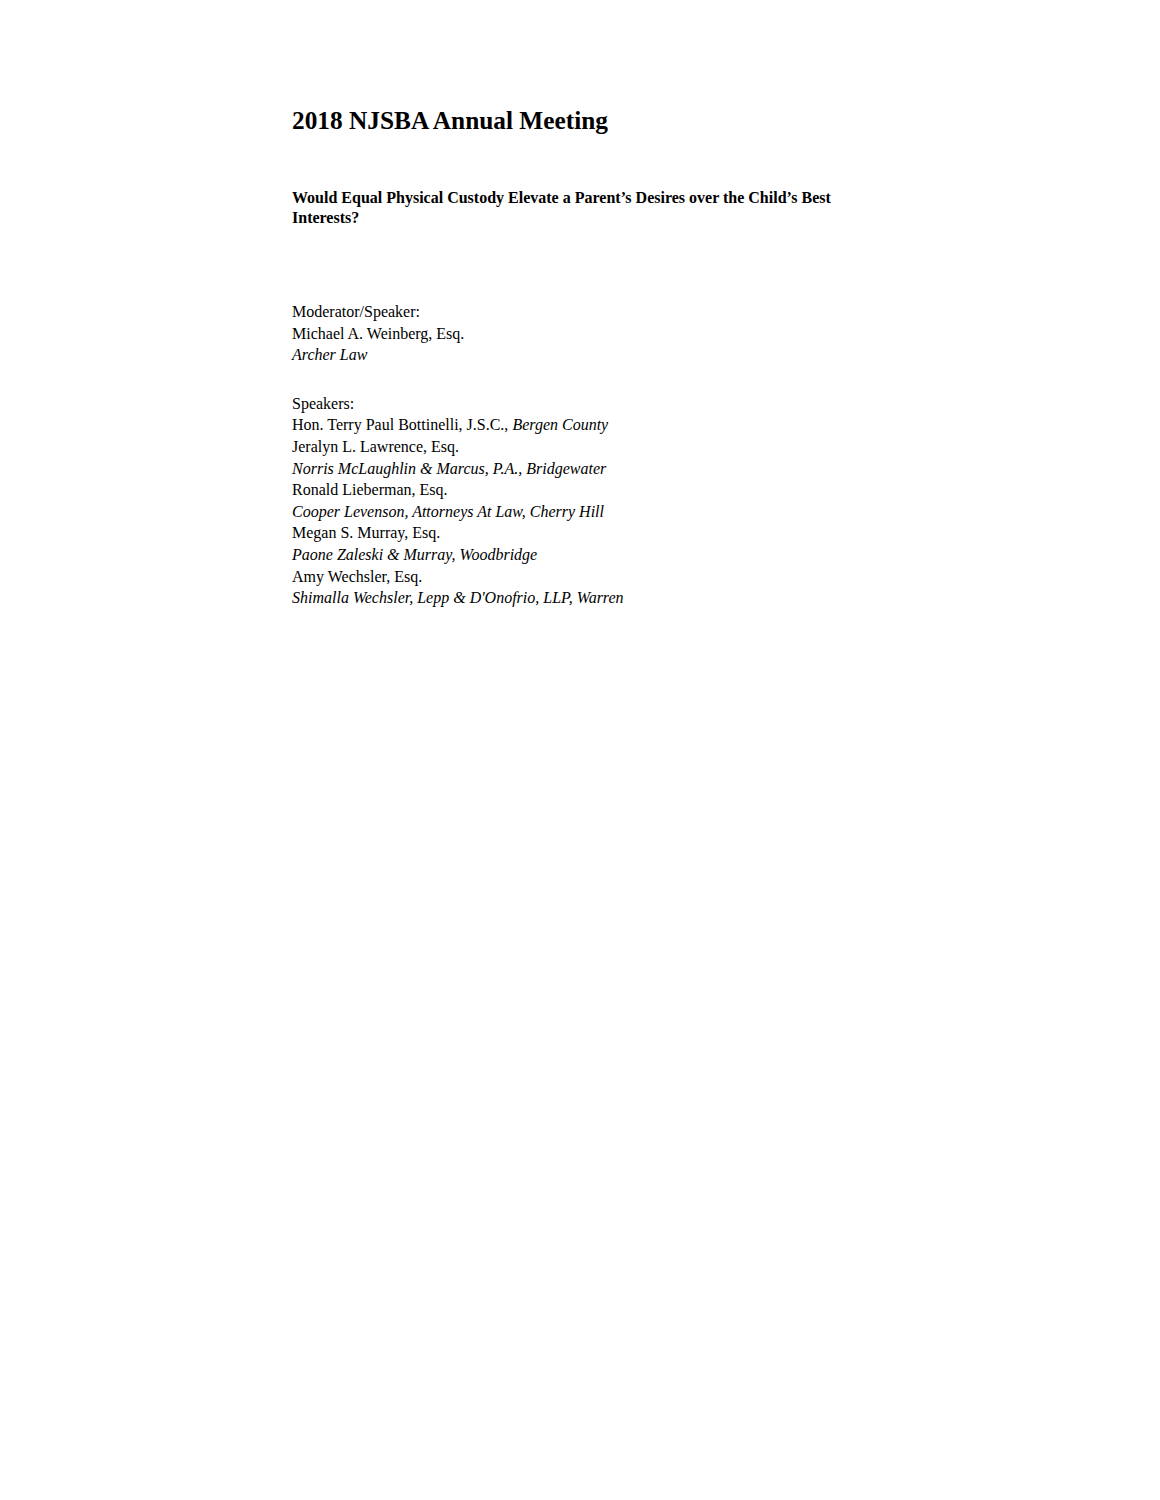2018 NJSBA Annual Meeting
Would Equal Physical Custody Elevate a Parent’s Desires over the Child’s Best Interests?
Moderator/Speaker:
Michael A. Weinberg, Esq.
Archer Law
Speakers:
Hon. Terry Paul Bottinelli, J.S.C., Bergen County
Jeralyn L. Lawrence, Esq.
Norris McLaughlin & Marcus, P.A., Bridgewater
Ronald Lieberman, Esq.
Cooper Levenson, Attorneys At Law, Cherry Hill
Megan S. Murray, Esq.
Paone Zaleski & Murray, Woodbridge
Amy Wechsler, Esq.
Shimalla Wechsler, Lepp & D'Onofrio, LLP, Warren